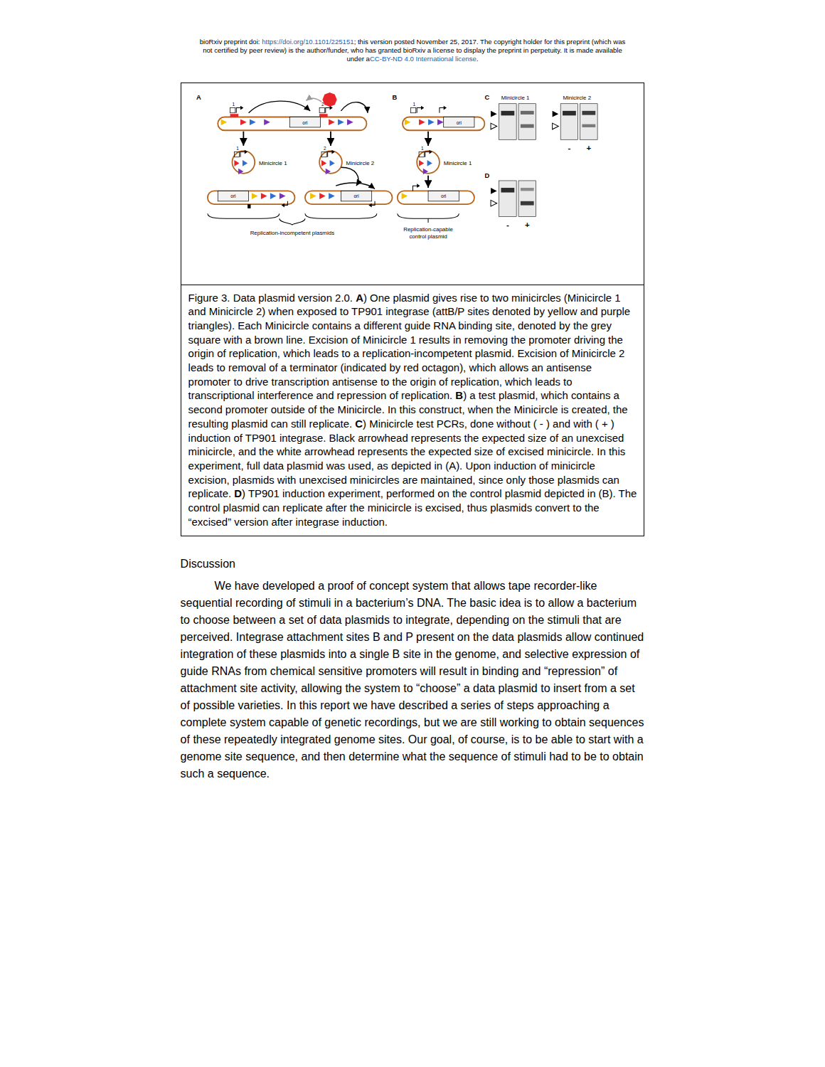bioRxiv preprint doi: https://doi.org/10.1101/225151; this version posted November 25, 2017. The copyright holder for this preprint (which was
not certified by peer review) is the author/funder, who has granted bioRxiv a license to display the preprint in perpetuity. It is made available
under aCC-BY-ND 4.0 International license.
A B C D ori 1 2 1 Minicircle 1 2 Minicircle 2 ori ori Replication-incompetent plasmids ori 1 1 Minicircle 1 ori Replication-capable control plasmid Minicircle 1 Minicircle 2 - + - +
Figure 3. Data plasmid version 2.0. A) One plasmid gives rise to two minicircles (Minicircle 1 and Minicircle 2) when exposed to TP901 integrase (attB/P sites denoted by yellow and purple triangles). Each Minicircle contains a different guide RNA binding site, denoted by the grey square with a brown line. Excision of Minicircle 1 results in removing the promoter driving the origin of replication, which leads to a replication-incompetent plasmid. Excision of Minicircle 2 leads to removal of a terminator (indicated by red octagon), which allows an antisense promoter to drive transcription antisense to the origin of replication, which leads to transcriptional interference and repression of replication. B) a test plasmid, which contains a second promoter outside of the Minicircle. In this construct, when the Minicircle is created, the resulting plasmid can still replicate. C) Minicircle test PCRs, done without ( - ) and with ( + ) induction of TP901 integrase. Black arrowhead represents the expected size of an unexcised minicircle, and the white arrowhead represents the expected size of excised minicircle. In this experiment, full data plasmid was used, as depicted in (A). Upon induction of minicircle excision, plasmids with unexcised minicircles are maintained, since only those plasmids can replicate. D) TP901 induction experiment, performed on the control plasmid depicted in (B). The control plasmid can replicate after the minicircle is excised, thus plasmids convert to the “excised” version after integrase induction.
Discussion
We have developed a proof of concept system that allows tape recorder-like sequential recording of stimuli in a bacterium’s DNA. The basic idea is to allow a bacterium to choose between a set of data plasmids to integrate, depending on the stimuli that are perceived. Integrase attachment sites B and P present on the data plasmids allow continued integration of these plasmids into a single B site in the genome, and selective expression of guide RNAs from chemical sensitive promoters will result in binding and “repression” of attachment site activity, allowing the system to “choose” a data plasmid to insert from a set of possible varieties. In this report we have described a series of steps approaching a complete system capable of genetic recordings, but we are still working to obtain sequences of these repeatedly integrated genome sites. Our goal, of course, is to be able to start with a genome site sequence, and then determine what the sequence of stimuli had to be to obtain such a sequence.